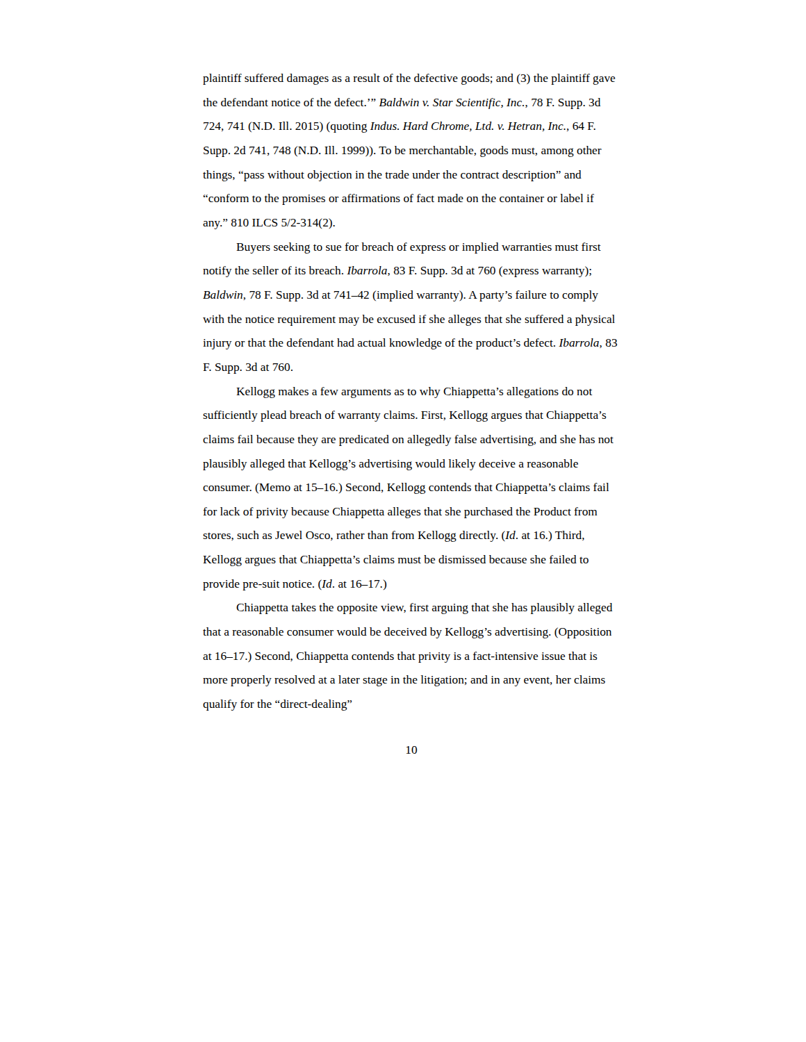plaintiff suffered damages as a result of the defective goods; and (3) the plaintiff gave the defendant notice of the defect.’” Baldwin v. Star Scientific, Inc., 78 F. Supp. 3d 724, 741 (N.D. Ill. 2015) (quoting Indus. Hard Chrome, Ltd. v. Hetran, Inc., 64 F. Supp. 2d 741, 748 (N.D. Ill. 1999)). To be merchantable, goods must, among other things, “pass without objection in the trade under the contract description” and “conform to the promises or affirmations of fact made on the container or label if any.” 810 ILCS 5/2-314(2).
Buyers seeking to sue for breach of express or implied warranties must first notify the seller of its breach. Ibarrola, 83 F. Supp. 3d at 760 (express warranty); Baldwin, 78 F. Supp. 3d at 741–42 (implied warranty). A party’s failure to comply with the notice requirement may be excused if she alleges that she suffered a physical injury or that the defendant had actual knowledge of the product’s defect. Ibarrola, 83 F. Supp. 3d at 760.
Kellogg makes a few arguments as to why Chiappetta’s allegations do not sufficiently plead breach of warranty claims. First, Kellogg argues that Chiappetta’s claims fail because they are predicated on allegedly false advertising, and she has not plausibly alleged that Kellogg’s advertising would likely deceive a reasonable consumer. (Memo at 15–16.) Second, Kellogg contends that Chiappetta’s claims fail for lack of privity because Chiappetta alleges that she purchased the Product from stores, such as Jewel Osco, rather than from Kellogg directly. (Id. at 16.) Third, Kellogg argues that Chiappetta’s claims must be dismissed because she failed to provide pre-suit notice. (Id. at 16–17.)
Chiappetta takes the opposite view, first arguing that she has plausibly alleged that a reasonable consumer would be deceived by Kellogg’s advertising. (Opposition at 16–17.) Second, Chiappetta contends that privity is a fact-intensive issue that is more properly resolved at a later stage in the litigation; and in any event, her claims qualify for the “direct-dealing”
10